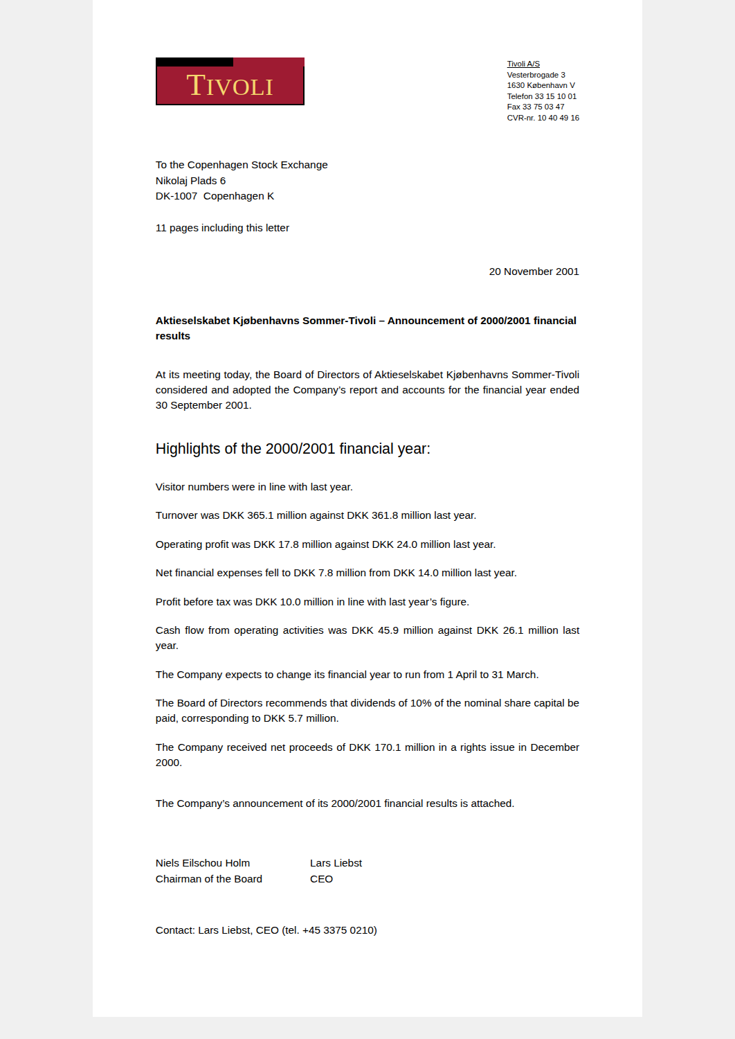TIVOLI
Tivoli A/S
Vesterbrogade 3
1630 København V
Telefon 33 15 10 01
Fax 33 75 03 47
CVR-nr. 10 40 49 16
To the Copenhagen Stock Exchange
Nikolaj Plads 6
DK-1007 Copenhagen K
11 pages including this letter
20 November 2001
Aktieselskabet Kjøbenhavns Sommer-Tivoli – Announcement of 2000/2001 financial results
At its meeting today, the Board of Directors of Aktieselskabet Kjøbenhavns Sommer-Tivoli considered and adopted the Company’s report and accounts for the financial year ended 30 September 2001.
Highlights of the 2000/2001 financial year:
Visitor numbers were in line with last year.
Turnover was DKK 365.1 million against DKK 361.8 million last year.
Operating profit was DKK 17.8 million against DKK 24.0 million last year.
Net financial expenses fell to DKK 7.8 million from DKK 14.0 million last year.
Profit before tax was DKK 10.0 million in line with last year’s figure.
Cash flow from operating activities was DKK 45.9 million against DKK 26.1 million last year.
The Company expects to change its financial year to run from 1 April to 31 March.
The Board of Directors recommends that dividends of 10% of the nominal share capital be paid, corresponding to DKK 5.7 million.
The Company received net proceeds of DKK 170.1 million in a rights issue in December 2000.
The Company’s announcement of its 2000/2001 financial results is attached.
| Niels Eilschou Holm Chairman of the Board | Lars Liebst CEO |
Contact: Lars Liebst, CEO (tel. +45 3375 0210)